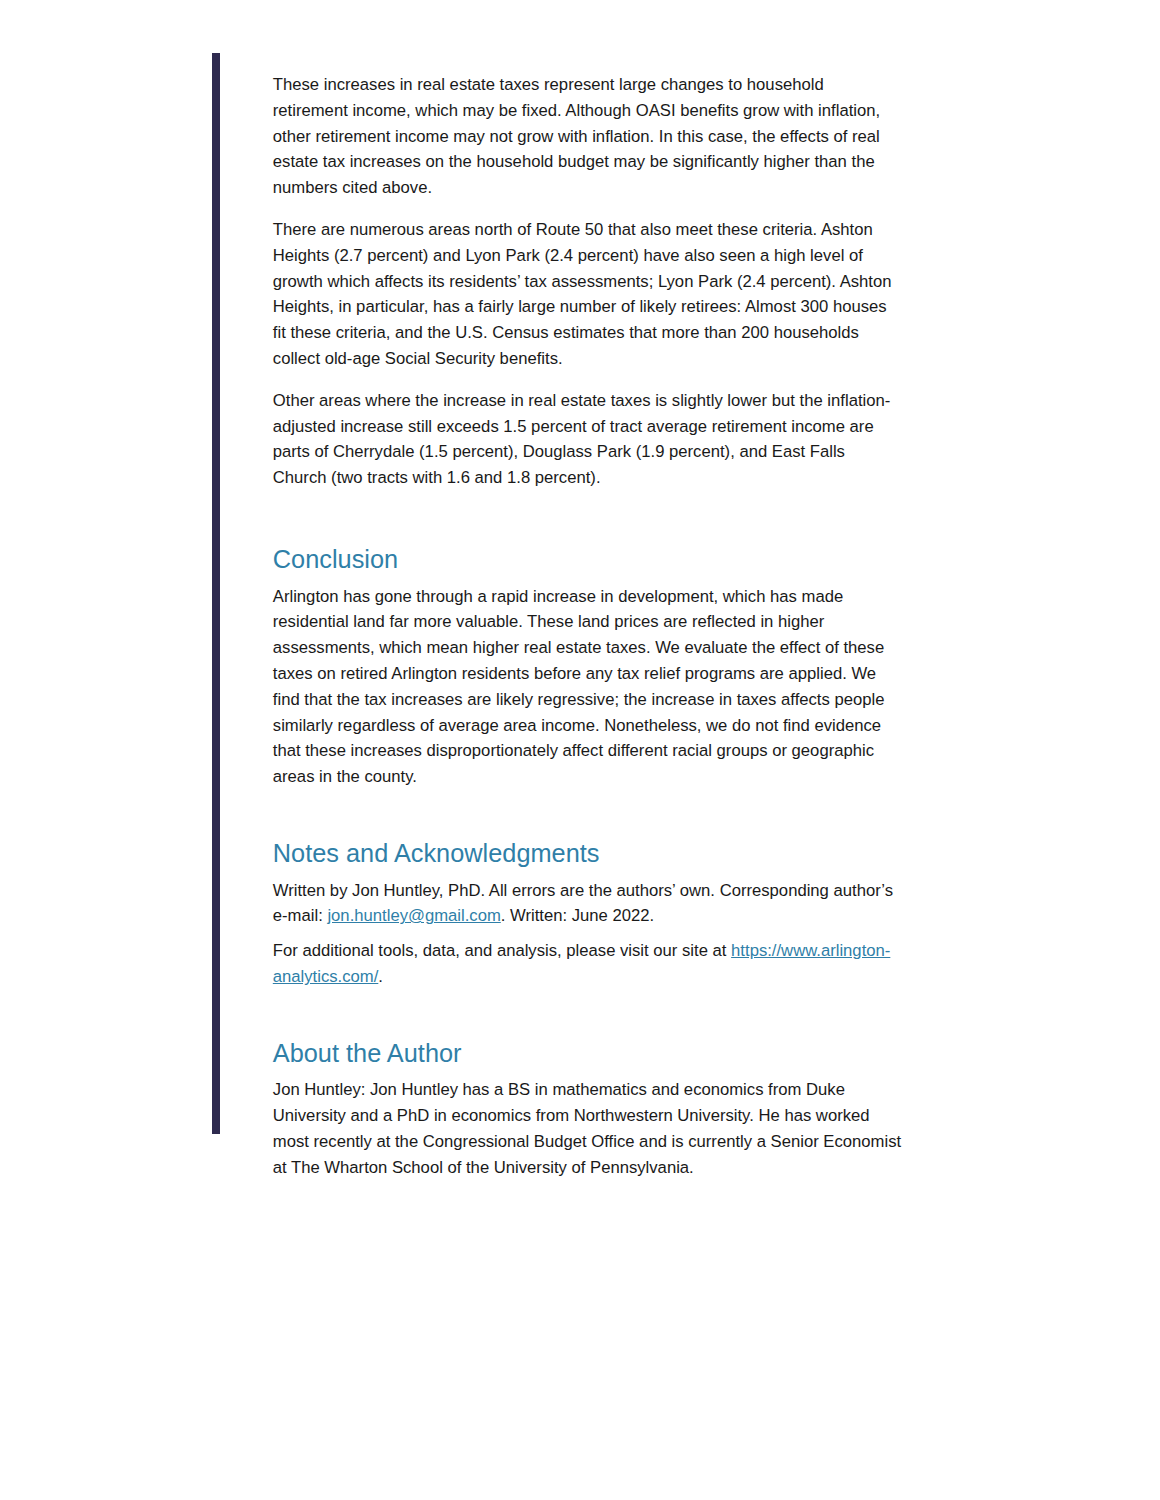These increases in real estate taxes represent large changes to household retirement income, which may be fixed. Although OASI benefits grow with inflation, other retirement income may not grow with inflation. In this case, the effects of real estate tax increases on the household budget may be significantly higher than the numbers cited above.
There are numerous areas north of Route 50 that also meet these criteria. Ashton Heights (2.7 percent) and Lyon Park (2.4 percent) have also seen a high level of growth which affects its residents’ tax assessments; Lyon Park (2.4 percent). Ashton Heights, in particular, has a fairly large number of likely retirees: Almost 300 houses fit these criteria, and the U.S. Census estimates that more than 200 households collect old-age Social Security benefits.
Other areas where the increase in real estate taxes is slightly lower but the inflation-adjusted increase still exceeds 1.5 percent of tract average retirement income are parts of Cherrydale (1.5 percent), Douglass Park (1.9 percent), and East Falls Church (two tracts with 1.6 and 1.8 percent).
Conclusion
Arlington has gone through a rapid increase in development, which has made residential land far more valuable. These land prices are reflected in higher assessments, which mean higher real estate taxes. We evaluate the effect of these taxes on retired Arlington residents before any tax relief programs are applied. We find that the tax increases are likely regressive; the increase in taxes affects people similarly regardless of average area income. Nonetheless, we do not find evidence that these increases disproportionately affect different racial groups or geographic areas in the county.
Notes and Acknowledgments
Written by Jon Huntley, PhD. All errors are the authors’ own. Corresponding author’s e-mail: jon.huntley@gmail.com. Written: June 2022.
For additional tools, data, and analysis, please visit our site at https://www.arlington-analytics.com/.
About the Author
Jon Huntley: Jon Huntley has a BS in mathematics and economics from Duke University and a PhD in economics from Northwestern University. He has worked most recently at the Congressional Budget Office and is currently a Senior Economist at The Wharton School of the University of Pennsylvania.